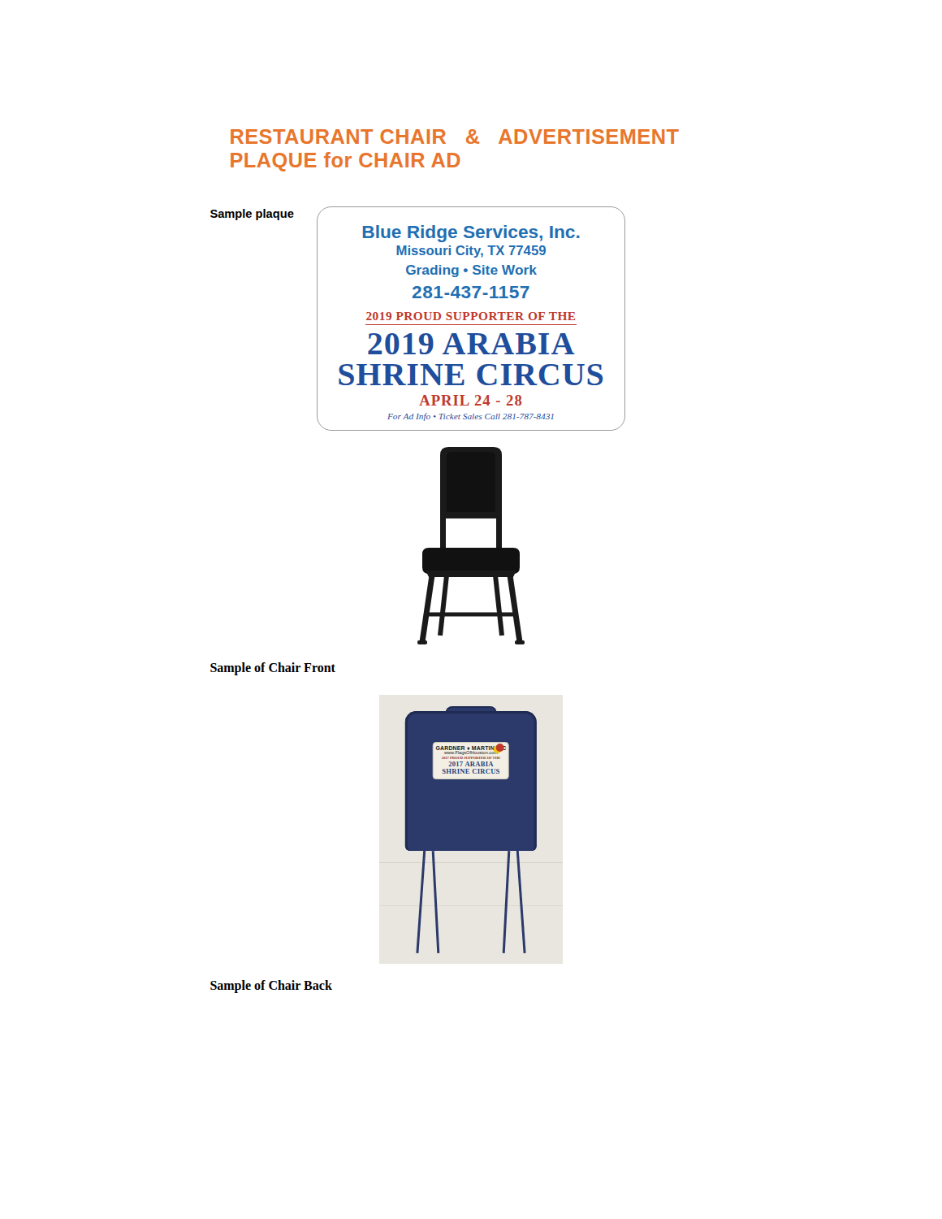RESTAURANT CHAIR & ADVERTISEMENT PLAQUE for CHAIR AD
Sample plaque
Blue Ridge Services, Inc.
Missouri City, TX 77459
Grading • Site Work
281-437-1157
2019 PROUD SUPPORTER OF THE
2019 ARABIA
SHRINE CIRCUS
APRIL 24 - 28
For Ad Info • Ticket Sales Call 281-787-8431
Sample of Chair Front
GARDNER ♦ MARTIN,INC
www.FlagsOfHouston.com
2017 PROUD SUPPORTER OF THE
2017 ARABIA
SHRINE CIRCUS
Sample of Chair Back